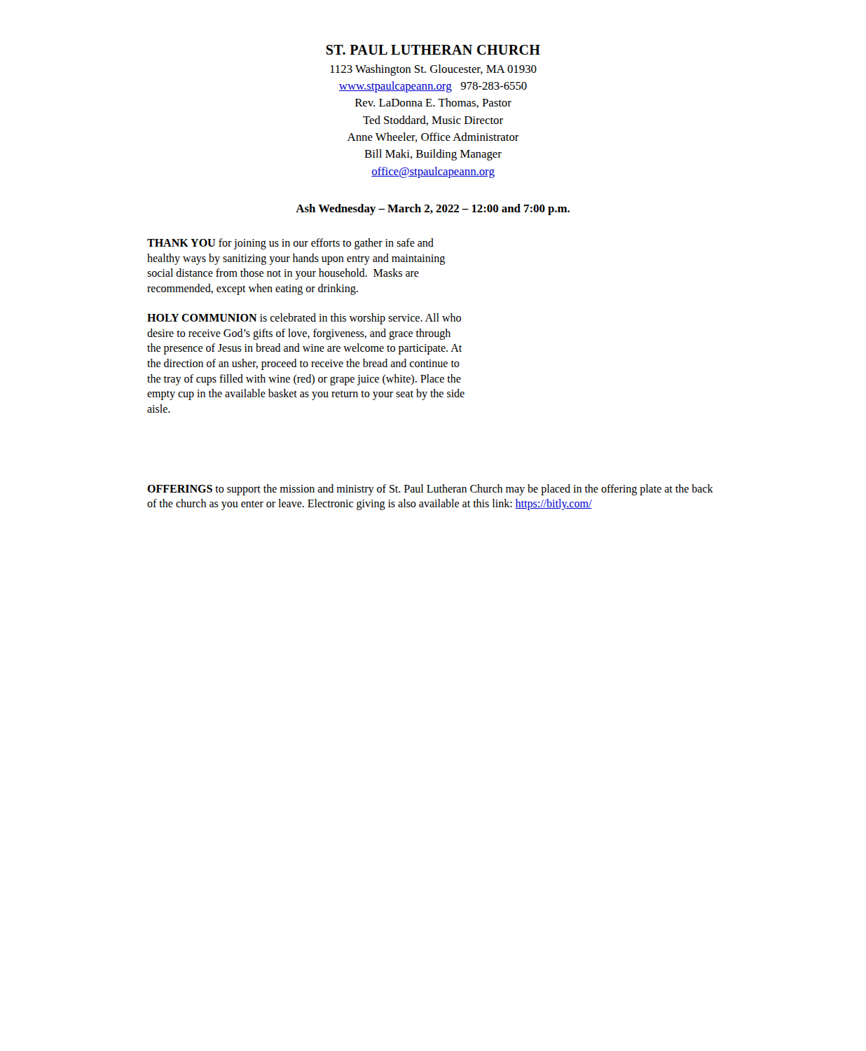ST. PAUL LUTHERAN CHURCH
1123 Washington St. Gloucester, MA 01930
www.stpaulcapeann.org 978-283-6550
Rev. LaDonna E. Thomas, Pastor
Ted Stoddard, Music Director
Anne Wheeler, Office Administrator
Bill Maki, Building Manager
office@stpaulcapeann.org
Ash Wednesday – March 2, 2022 – 12:00 and 7:00 p.m.
THANK YOU for joining us in our efforts to gather in safe and healthy ways by sanitizing your hands upon entry and maintaining social distance from those not in your household. Masks are recommended, except when eating or drinking.
HOLY COMMUNION is celebrated in this worship service. All who desire to receive God’s gifts of love, forgiveness, and grace through the presence of Jesus in bread and wine are welcome to participate. At the direction of an usher, proceed to receive the bread and continue to the tray of cups filled with wine (red) or grape juice (white). Place the empty cup in the available basket as you return to your seat by the side aisle.
OFFERINGS to support the mission and ministry of St. Paul Lutheran Church may be placed in the offering plate at the back of the church as you enter or leave. Electronic giving is also available at this link: https://bitly.com/